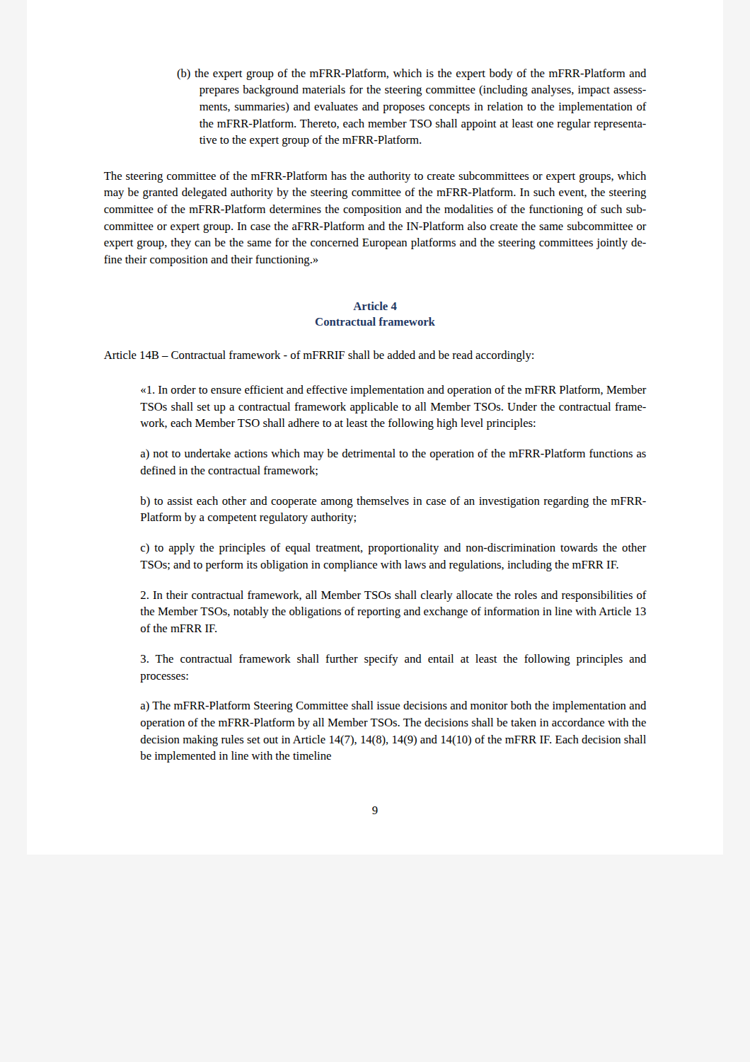(b) the expert group of the mFRR-Platform, which is the expert body of the mFRR-Platform and prepares background materials for the steering committee (including analyses, impact assessments, summaries) and evaluates and proposes concepts in relation to the implementation of the mFRR-Platform. Thereto, each member TSO shall appoint at least one regular representative to the expert group of the mFRR-Platform.
The steering committee of the mFRR-Platform has the authority to create subcommittees or expert groups, which may be granted delegated authority by the steering committee of the mFRR-Platform. In such event, the steering committee of the mFRR-Platform determines the composition and the modalities of the functioning of such subcommittee or expert group. In case the aFRR-Platform and the IN-Platform also create the same subcommittee or expert group, they can be the same for the concerned European platforms and the steering committees jointly define their composition and their functioning.»
Article 4 Contractual framework
Article 14B – Contractual framework - of mFRRIF shall be added and be read accordingly:
«1. In order to ensure efficient and effective implementation and operation of the mFRR Platform, Member TSOs shall set up a contractual framework applicable to all Member TSOs. Under the contractual framework, each Member TSO shall adhere to at least the following high level principles:
a) not to undertake actions which may be detrimental to the operation of the mFRR-Platform functions as defined in the contractual framework;
b) to assist each other and cooperate among themselves in case of an investigation regarding the mFRR-Platform by a competent regulatory authority;
c) to apply the principles of equal treatment, proportionality and non-discrimination towards the other TSOs; and to perform its obligation in compliance with laws and regulations, including the mFRR IF.
2. In their contractual framework, all Member TSOs shall clearly allocate the roles and responsibilities of the Member TSOs, notably the obligations of reporting and exchange of information in line with Article 13 of the mFRR IF.
3. The contractual framework shall further specify and entail at least the following principles and processes:
a) The mFRR-Platform Steering Committee shall issue decisions and monitor both the implementation and operation of the mFRR-Platform by all Member TSOs. The decisions shall be taken in accordance with the decision making rules set out in Article 14(7), 14(8), 14(9) and 14(10) of the mFRR IF. Each decision shall be implemented in line with the timeline
9